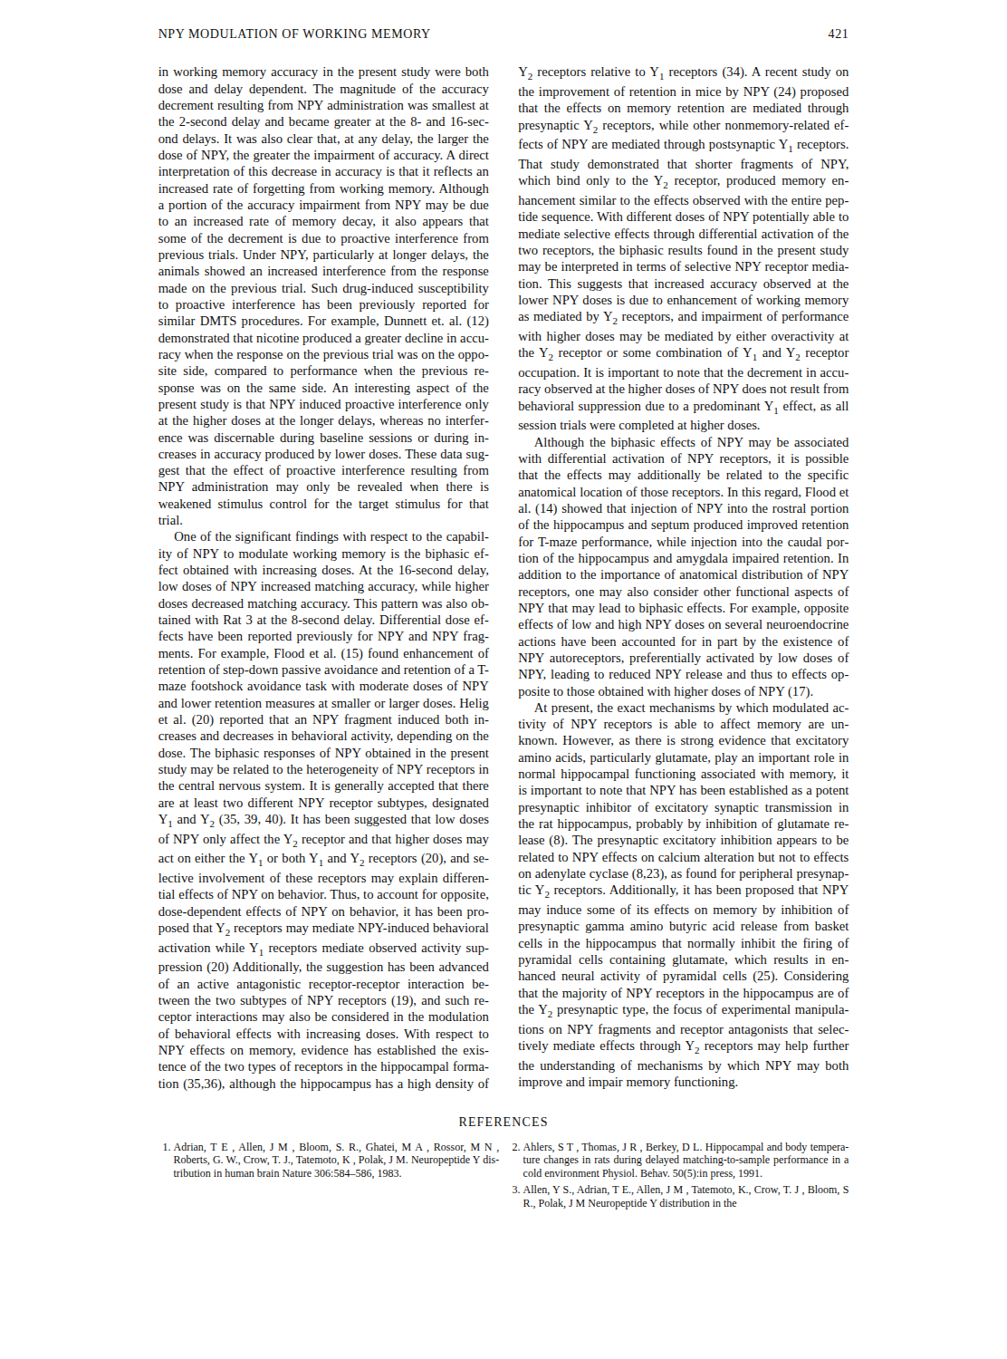NPY MODULATION OF WORKING MEMORY 421
in working memory accuracy in the present study were both dose and delay dependent. The magnitude of the accuracy decrement resulting from NPY administration was smallest at the 2-second delay and became greater at the 8- and 16-second delays. It was also clear that, at any delay, the larger the dose of NPY, the greater the impairment of accuracy. A direct interpretation of this decrease in accuracy is that it reflects an increased rate of forgetting from working memory. Although a portion of the accuracy impairment from NPY may be due to an increased rate of memory decay, it also appears that some of the decrement is due to proactive interference from previous trials. Under NPY, particularly at longer delays, the animals showed an increased interference from the response made on the previous trial. Such drug-induced susceptibility to proactive interference has been previously reported for similar DMTS procedures. For example, Dunnett et. al. (12) demonstrated that nicotine produced a greater decline in accuracy when the response on the previous trial was on the opposite side, compared to performance when the previous response was on the same side. An interesting aspect of the present study is that NPY induced proactive interference only at the higher doses at the longer delays, whereas no interference was discernable during baseline sessions or during increases in accuracy produced by lower doses. These data suggest that the effect of proactive interference resulting from NPY administration may only be revealed when there is weakened stimulus control for the target stimulus for that trial.
One of the significant findings with respect to the capability of NPY to modulate working memory is the biphasic effect obtained with increasing doses. At the 16-second delay, low doses of NPY increased matching accuracy, while higher doses decreased matching accuracy. This pattern was also obtained with Rat 3 at the 8-second delay. Differential dose effects have been reported previously for NPY and NPY fragments. For example, Flood et al. (15) found enhancement of retention of step-down passive avoidance and retention of a T-maze footshock avoidance task with moderate doses of NPY and lower retention measures at smaller or larger doses. Helig et al. (20) reported that an NPY fragment induced both increases and decreases in behavioral activity, depending on the dose. The biphasic responses of NPY obtained in the present study may be related to the heterogeneity of NPY receptors in the central nervous system. It is generally accepted that there are at least two different NPY receptor subtypes, designated Y1 and Y2 (35, 39, 40). It has been suggested that low doses of NPY only affect the Y2 receptor and that higher doses may act on either the Y1 or both Y1 and Y2 receptors (20), and selective involvement of these receptors may explain differential effects of NPY on behavior. Thus, to account for opposite, dose-dependent effects of NPY on behavior, it has been proposed that Y2 receptors may mediate NPY-induced behavioral activation while Y1 receptors mediate observed activity suppression (20) Additionally, the suggestion has been advanced of an active antagonistic receptor-receptor interaction between the two subtypes of NPY receptors (19), and such receptor interactions may also be considered in the modulation of behavioral effects with increasing doses. With respect to NPY effects on memory, evidence has established the existence of the two types of receptors in the hippocampal formation (35,36), although the hippocampus has a high density of Y2 receptors relative to Y1 receptors (34). A recent study on the improvement of retention in mice by NPY (24) proposed that the effects on memory retention are mediated through presynaptic Y2 receptors, while other nonmemory-related effects of NPY are mediated through postsynaptic Y1 receptors. That study demonstrated that shorter fragments of NPY, which bind only to the Y2 receptor, produced memory enhancement similar to the effects observed with the entire peptide sequence. With different doses of NPY potentially able to mediate selective effects through differential activation of the two receptors, the biphasic results found in the present study may be interpreted in terms of selective NPY receptor mediation. This suggests that increased accuracy observed at the lower NPY doses is due to enhancement of working memory as mediated by Y2 receptors, and impairment of performance with higher doses may be mediated by either overactivity at the Y2 receptor or some combination of Y1 and Y2 receptor occupation. It is important to note that the decrement in accuracy observed at the higher doses of NPY does not result from behavioral suppression due to a predominant Y1 effect, as all session trials were completed at higher doses.
Although the biphasic effects of NPY may be associated with differential activation of NPY receptors, it is possible that the effects may additionally be related to the specific anatomical location of those receptors. In this regard, Flood et al. (14) showed that injection of NPY into the rostral portion of the hippocampus and septum produced improved retention for T-maze performance, while injection into the caudal portion of the hippocampus and amygdala impaired retention. In addition to the importance of anatomical distribution of NPY receptors, one may also consider other functional aspects of NPY that may lead to biphasic effects. For example, opposite effects of low and high NPY doses on several neuroendocrine actions have been accounted for in part by the existence of NPY autoreceptors, preferentially activated by low doses of NPY, leading to reduced NPY release and thus to effects opposite to those obtained with higher doses of NPY (17).
At present, the exact mechanisms by which modulated activity of NPY receptors is able to affect memory are unknown. However, as there is strong evidence that excitatory amino acids, particularly glutamate, play an important role in normal hippocampal functioning associated with memory, it is important to note that NPY has been established as a potent presynaptic inhibitor of excitatory synaptic transmission in the rat hippocampus, probably by inhibition of glutamate release (8). The presynaptic excitatory inhibition appears to be related to NPY effects on calcium alteration but not to effects on adenylate cyclase (8,23), as found for peripheral presynaptic Y2 receptors. Additionally, it has been proposed that NPY may induce some of its effects on memory by inhibition of presynaptic gamma amino butyric acid release from basket cells in the hippocampus that normally inhibit the firing of pyramidal cells containing glutamate, which results in enhanced neural activity of pyramidal cells (25). Considering that the majority of NPY receptors in the hippocampus are of the Y2 presynaptic type, the focus of experimental manipulations on NPY fragments and receptor antagonists that selectively mediate effects through Y2 receptors may help further the understanding of mechanisms by which NPY may both improve and impair memory functioning.
REFERENCES
Adrian, T E , Allen, J M , Bloom, S. R., Ghatei, M A , Rossor, M N , Roberts, G. W., Crow, T. J., Tatemoto, K , Polak, J M. Neuropeptide Y distribution in human brain Nature 306:584–586, 1983.
Ahlers, S T , Thomas, J R , Berkey, D L. Hippocampal and body temperature changes in rats during delayed matching-to-sample performance in a cold environment Physiol. Behav. 50(5):in press, 1991.
Allen, Y S., Adrian, T E., Allen, J M , Tatemoto, K., Crow, T. J , Bloom, S R., Polak, J M Neuropeptide Y distribution in the